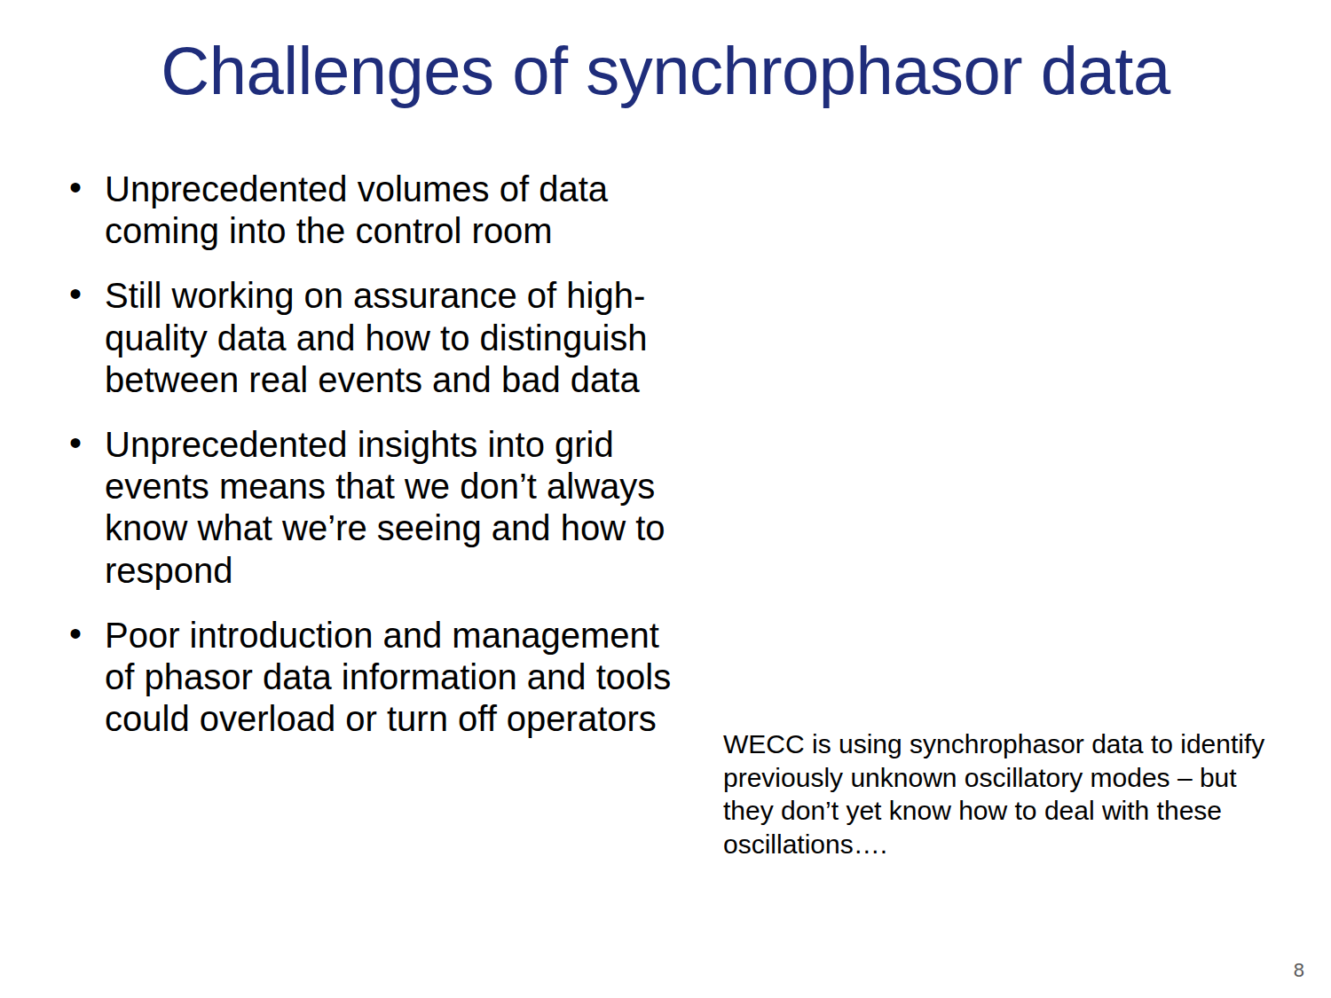Challenges of synchrophasor data
Unprecedented volumes of data coming into the control room
Still working on assurance of high-quality data and how to distinguish between real events and bad data
Unprecedented insights into grid events means that we don’t always know what we’re seeing and how to respond
Poor introduction and management of phasor data information and tools could overload or turn off operators
WECC is using synchrophasor data to identify previously unknown oscillatory modes – but they don’t yet know how to deal with these oscillations….
8